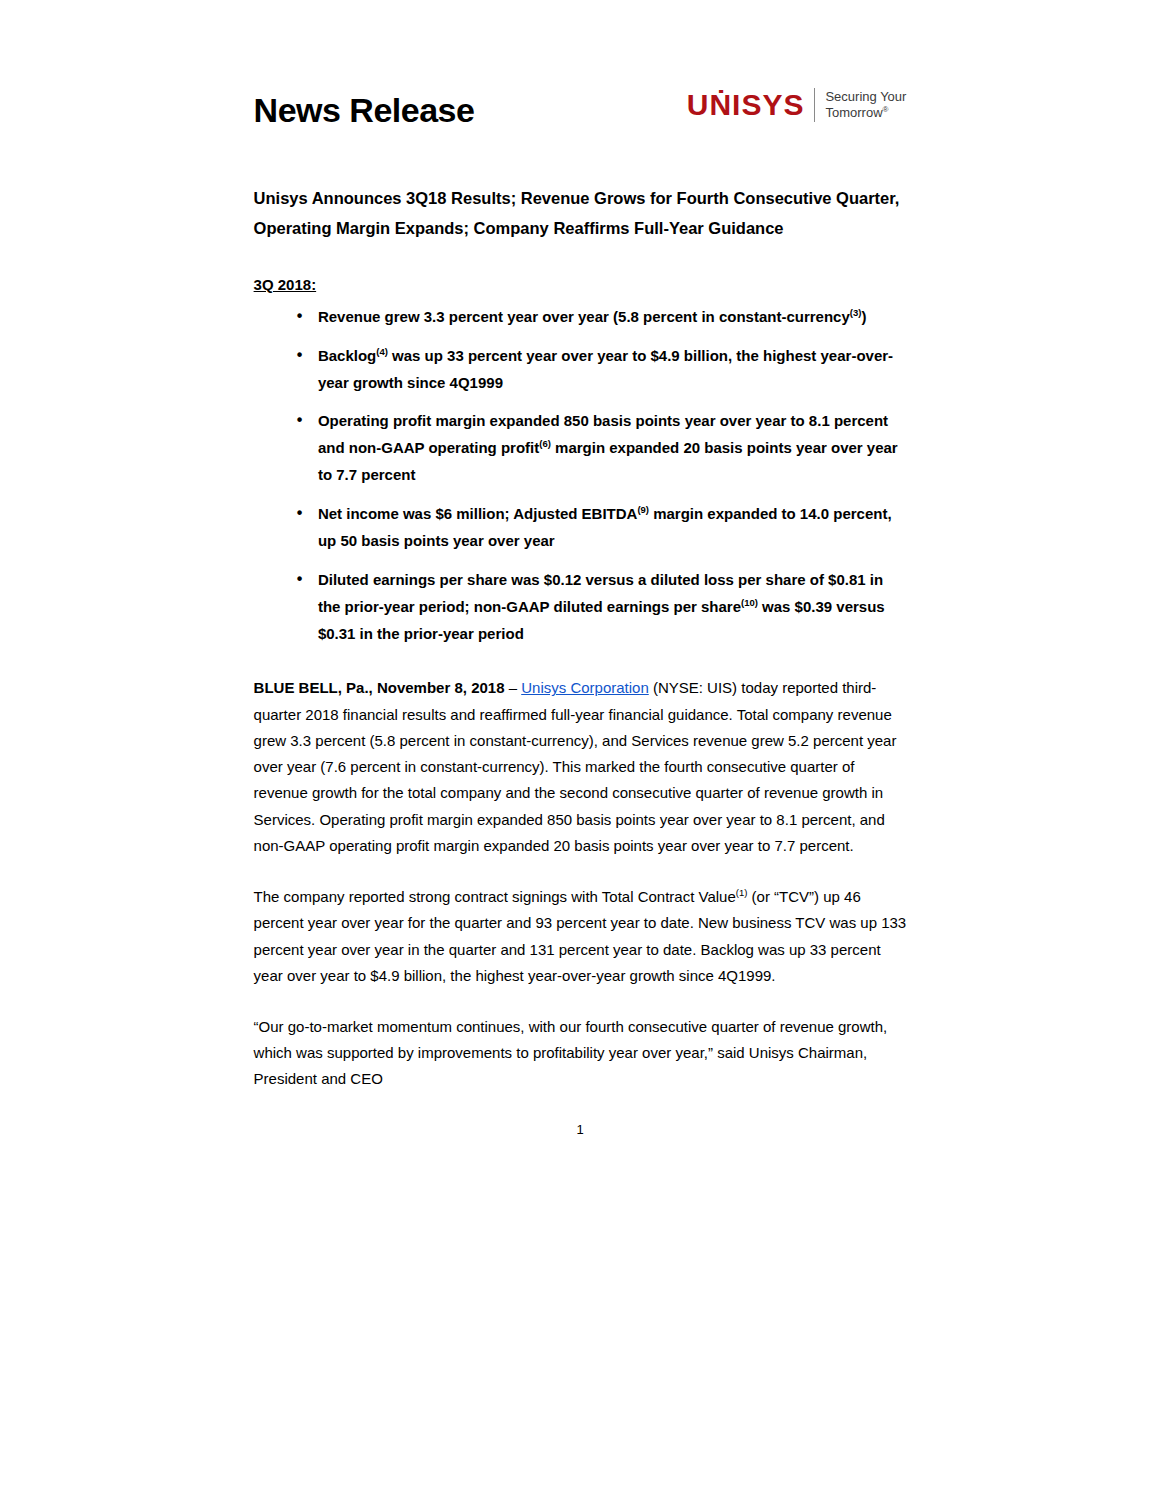News Release
UṄISYS
Securing Your
Tomorrow®
Unisys Announces 3Q18 Results; Revenue Grows for Fourth Consecutive Quarter, Operating Margin Expands; Company Reaffirms Full-Year Guidance
3Q 2018:
Revenue grew 3.3 percent year over year (5.8 percent in constant-currency(3))
Backlog(4) was up 33 percent year over year to $4.9 billion, the highest year-over-year growth since 4Q1999
Operating profit margin expanded 850 basis points year over year to 8.1 percent and non-GAAP operating profit(6) margin expanded 20 basis points year over year to 7.7 percent
Net income was $6 million; Adjusted EBITDA(9) margin expanded to 14.0 percent, up 50 basis points year over year
Diluted earnings per share was $0.12 versus a diluted loss per share of $0.81 in the prior-year period; non-GAAP diluted earnings per share(10) was $0.39 versus $0.31 in the prior-year period
BLUE BELL, Pa., November 8, 2018 – Unisys Corporation (NYSE: UIS) today reported third-quarter 2018 financial results and reaffirmed full-year financial guidance. Total company revenue grew 3.3 percent (5.8 percent in constant-currency), and Services revenue grew 5.2 percent year over year (7.6 percent in constant-currency). This marked the fourth consecutive quarter of revenue growth for the total company and the second consecutive quarter of revenue growth in Services. Operating profit margin expanded 850 basis points year over year to 8.1 percent, and non-GAAP operating profit margin expanded 20 basis points year over year to 7.7 percent.
The company reported strong contract signings with Total Contract Value(1) (or “TCV”) up 46 percent year over year for the quarter and 93 percent year to date. New business TCV was up 133 percent year over year in the quarter and 131 percent year to date. Backlog was up 33 percent year over year to $4.9 billion, the highest year-over-year growth since 4Q1999.
“Our go-to-market momentum continues, with our fourth consecutive quarter of revenue growth, which was supported by improvements to profitability year over year,” said Unisys Chairman, President and CEO
1